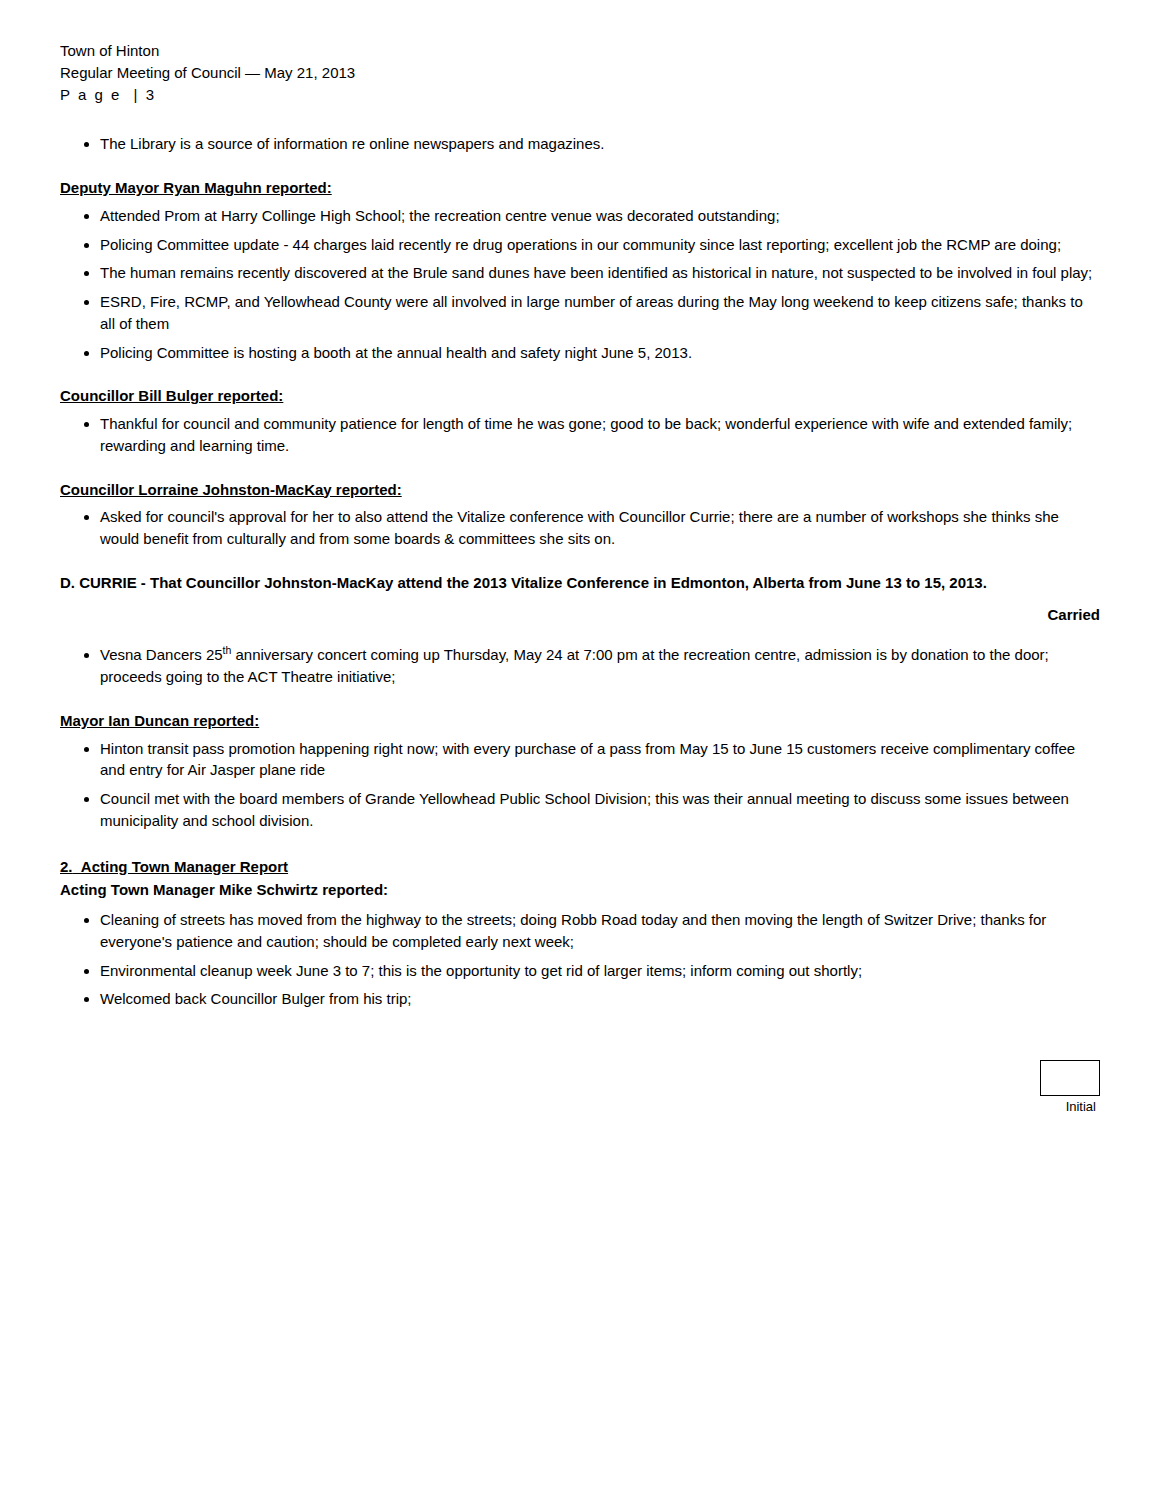Town of Hinton
Regular Meeting of Council — May 21, 2013
P a g e | 3
The Library is a source of information re online newspapers and magazines.
Deputy Mayor Ryan Maguhn reported:
Attended Prom at Harry Collinge High School; the recreation centre venue was decorated outstanding;
Policing Committee update - 44 charges laid recently re drug operations in our community since last reporting; excellent job the RCMP are doing;
The human remains recently discovered at the Brule sand dunes have been identified as historical in nature, not suspected to be involved in foul play;
ESRD, Fire, RCMP, and Yellowhead County were all involved in large number of areas during the May long weekend to keep citizens safe; thanks to all of them
Policing Committee is hosting a booth at the annual health and safety night June 5, 2013.
Councillor Bill Bulger reported:
Thankful for council and community patience for length of time he was gone; good to be back; wonderful experience with wife and extended family; rewarding and learning time.
Councillor Lorraine Johnston-MacKay reported:
Asked for council's approval for her to also attend the Vitalize conference with Councillor Currie; there are a number of workshops she thinks she would benefit from culturally and from some boards & committees she sits on.
D. CURRIE - That Councillor Johnston-MacKay attend the 2013 Vitalize Conference in Edmonton, Alberta from June 13 to 15, 2013.
Carried
Vesna Dancers 25th anniversary concert coming up Thursday, May 24 at 7:00 pm at the recreation centre, admission is by donation to the door; proceeds going to the ACT Theatre initiative;
Mayor Ian Duncan reported:
Hinton transit pass promotion happening right now; with every purchase of a pass from May 15 to June 15 customers receive complimentary coffee and entry for Air Jasper plane ride
Council met with the board members of Grande Yellowhead Public School Division; this was their annual meeting to discuss some issues between municipality and school division.
2. Acting Town Manager Report
Acting Town Manager Mike Schwirtz reported:
Cleaning of streets has moved from the highway to the streets; doing Robb Road today and then moving the length of Switzer Drive; thanks for everyone's patience and caution; should be completed early next week;
Environmental cleanup week June 3 to 7; this is the opportunity to get rid of larger items; inform coming out shortly;
Welcomed back Councillor Bulger from his trip;
Initial